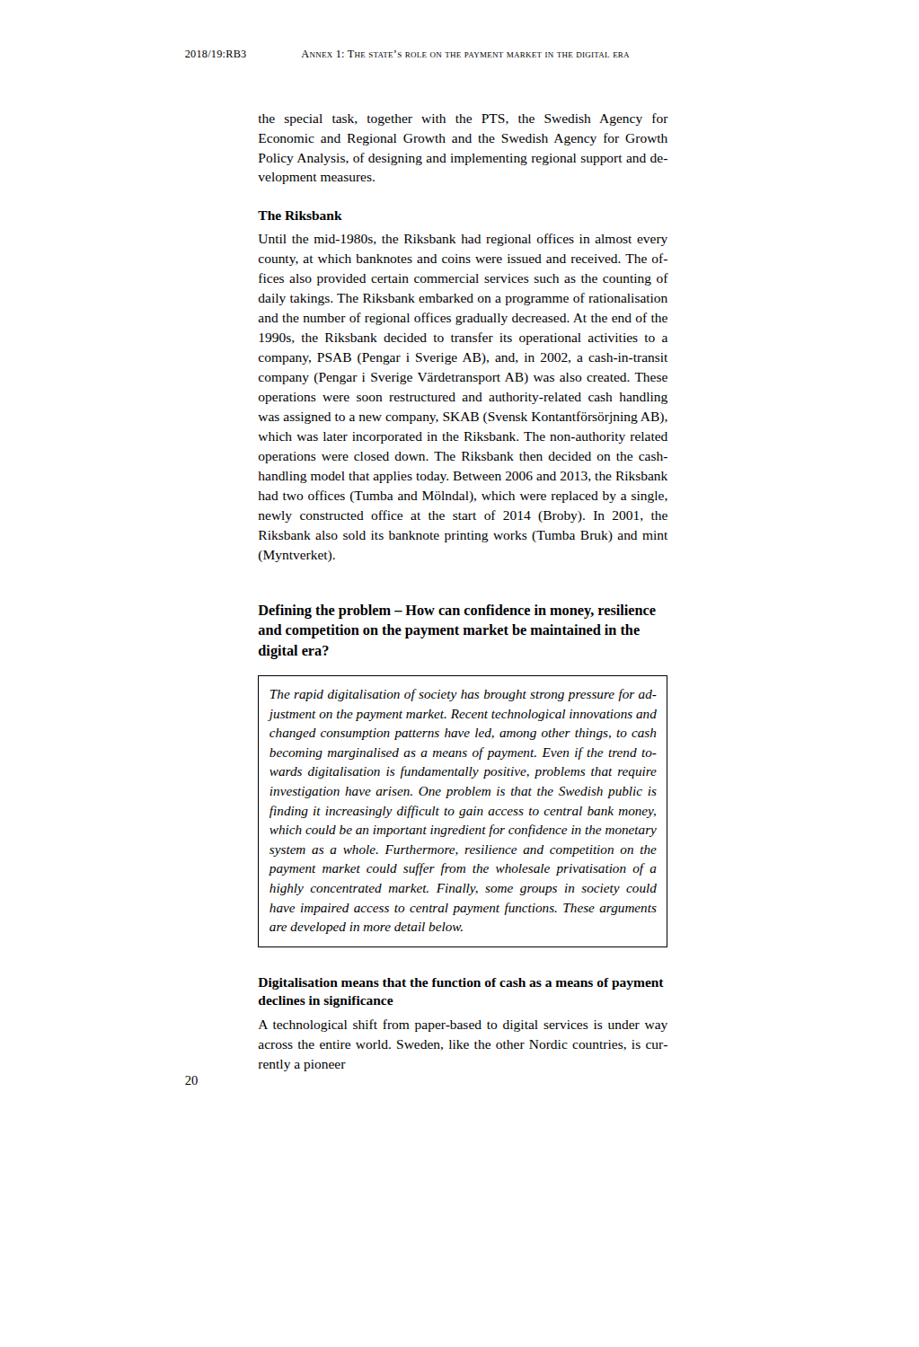2018/19:RB3 Annex 1: The state’s role on the payment market in the digital era
the special task, together with the PTS, the Swedish Agency for Economic and Regional Growth and the Swedish Agency for Growth Policy Analysis, of designing and implementing regional support and development measures.
The Riksbank
Until the mid-1980s, the Riksbank had regional offices in almost every county, at which banknotes and coins were issued and received. The offices also provided certain commercial services such as the counting of daily takings. The Riksbank embarked on a programme of rationalisation and the number of regional offices gradually decreased. At the end of the 1990s, the Riksbank decided to transfer its operational activities to a company, PSAB (Pengar i Sverige AB), and, in 2002, a cash-in-transit company (Pengar i Sverige Värdetransport AB) was also created. These operations were soon restructured and authority-related cash handling was assigned to a new company, SKAB (Svensk Kontantförsörjning AB), which was later incorporated in the Riksbank. The non-authority related operations were closed down. The Riksbank then decided on the cash-handling model that applies today. Between 2006 and 2013, the Riksbank had two offices (Tumba and Mölndal), which were replaced by a single, newly constructed office at the start of 2014 (Broby). In 2001, the Riksbank also sold its banknote printing works (Tumba Bruk) and mint (Myntverket).
Defining the problem – How can confidence in money, resilience and competition on the payment market be maintained in the digital era?
The rapid digitalisation of society has brought strong pressure for adjustment on the payment market. Recent technological innovations and changed consumption patterns have led, among other things, to cash becoming marginalised as a means of payment. Even if the trend towards digitalisation is fundamentally positive, problems that require investigation have arisen. One problem is that the Swedish public is finding it increasingly difficult to gain access to central bank money, which could be an important ingredient for confidence in the monetary system as a whole. Furthermore, resilience and competition on the payment market could suffer from the wholesale privatisation of a highly concentrated market. Finally, some groups in society could have impaired access to central payment functions. These arguments are developed in more detail below.
Digitalisation means that the function of cash as a means of payment declines in significance
A technological shift from paper-based to digital services is under way across the entire world. Sweden, like the other Nordic countries, is currently a pioneer
20